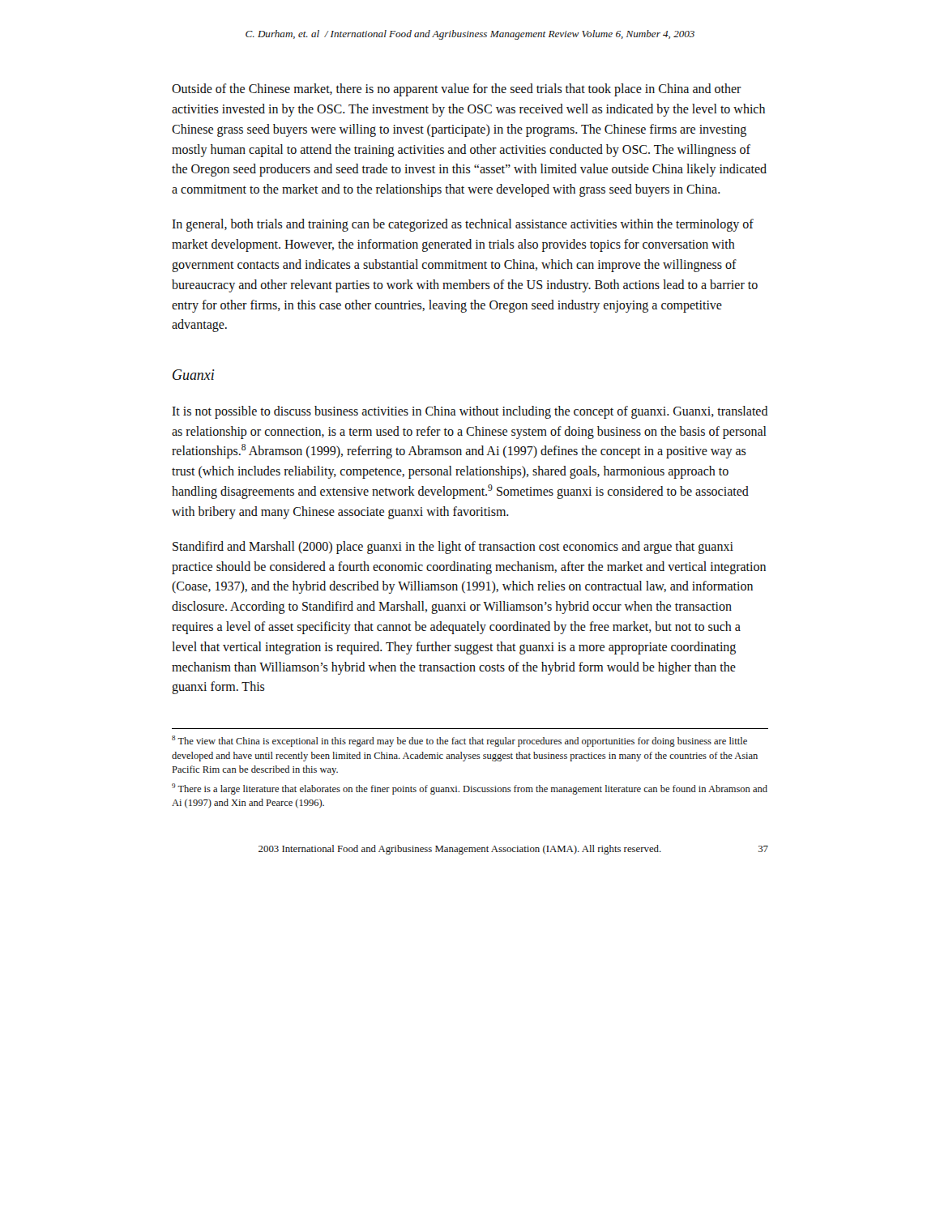C. Durham, et. al / International Food and Agribusiness Management Review Volume 6, Number 4, 2003
Outside of the Chinese market, there is no apparent value for the seed trials that took place in China and other activities invested in by the OSC. The investment by the OSC was received well as indicated by the level to which Chinese grass seed buyers were willing to invest (participate) in the programs. The Chinese firms are investing mostly human capital to attend the training activities and other activities conducted by OSC. The willingness of the Oregon seed producers and seed trade to invest in this “asset” with limited value outside China likely indicated a commitment to the market and to the relationships that were developed with grass seed buyers in China.
In general, both trials and training can be categorized as technical assistance activities within the terminology of market development. However, the information generated in trials also provides topics for conversation with government contacts and indicates a substantial commitment to China, which can improve the willingness of bureaucracy and other relevant parties to work with members of the US industry. Both actions lead to a barrier to entry for other firms, in this case other countries, leaving the Oregon seed industry enjoying a competitive advantage.
Guanxi
It is not possible to discuss business activities in China without including the concept of guanxi. Guanxi, translated as relationship or connection, is a term used to refer to a Chinese system of doing business on the basis of personal relationships.8 Abramson (1999), referring to Abramson and Ai (1997) defines the concept in a positive way as trust (which includes reliability, competence, personal relationships), shared goals, harmonious approach to handling disagreements and extensive network development.9 Sometimes guanxi is considered to be associated with bribery and many Chinese associate guanxi with favoritism.
Standifird and Marshall (2000) place guanxi in the light of transaction cost economics and argue that guanxi practice should be considered a fourth economic coordinating mechanism, after the market and vertical integration (Coase, 1937), and the hybrid described by Williamson (1991), which relies on contractual law, and information disclosure. According to Standifird and Marshall, guanxi or Williamson’s hybrid occur when the transaction requires a level of asset specificity that cannot be adequately coordinated by the free market, but not to such a level that vertical integration is required. They further suggest that guanxi is a more appropriate coordinating mechanism than Williamson’s hybrid when the transaction costs of the hybrid form would be higher than the guanxi form. This
8 The view that China is exceptional in this regard may be due to the fact that regular procedures and opportunities for doing business are little developed and have until recently been limited in China. Academic analyses suggest that business practices in many of the countries of the Asian Pacific Rim can be described in this way.
9 There is a large literature that elaborates on the finer points of guanxi. Discussions from the management literature can be found in Abramson and Ai (1997) and Xin and Pearce (1996).
 2003 International Food and Agribusiness Management Association (IAMA). All rights reserved.
37